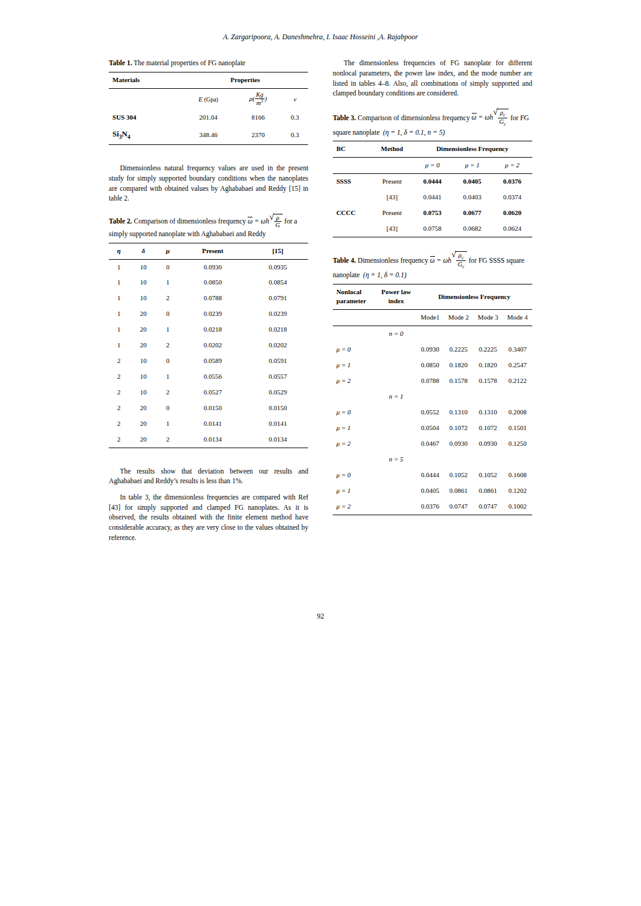A. Zargaripoora, A. Daneshmehra, I. Isaac Hosseini ,A. Rajabpoor
Table 1. The material properties of FG nanoplate
| Materials | Properties |
| --- | --- |
| | E (Gpa) | ρ( Kg m 3 ) | ν |
| SUS 304 | 201.04 | 8166 | 0.3 |
| Si 3 N 4 | 348.46 | 2370 | 0.3 |
Dimensionless natural frequency values are used in the present study for simply supported boundary conditions when the nanoplates are compared with obtained values by Aghababaei and Reddy [15] in table 2.
Table 2. Comparison of dimensionless frequency ω = ωh ρG for a simply supported nanoplate with Aghababaei and Reddy
| η | δ | μ | Present | [15] |
| --- | --- | --- | --- | --- |
| 1 | 10 | 0 | 0.0930 | 0.0935 |
| 1 | 10 | 1 | 0.0850 | 0.0854 |
| 1 | 10 | 2 | 0.0788 | 0.0791 |
| 1 | 20 | 0 | 0.0239 | 0.0239 |
| 1 | 20 | 1 | 0.0218 | 0.0218 |
| 1 | 20 | 2 | 0.0202 | 0.0202 |
| 2 | 10 | 0 | 0.0589 | 0.0591 |
| 2 | 10 | 1 | 0.0556 | 0.0557 |
| 2 | 10 | 2 | 0.0527 | 0.0529 |
| 2 | 20 | 0 | 0.0150 | 0.0150 |
| 2 | 20 | 1 | 0.0141 | 0.0141 |
| 2 | 20 | 2 | 0.0134 | 0.0134 |
The results show that deviation between our results and Aghababaei and Reddy’s results is less than 1%.
In table 3, the dimensionless frequencies are compared with Ref [43] for simply supported and clamped FG nanoplates. As it is observed, the results obtained with the finite element method have considerable accuracy, as they are very close to the values obtained by reference.
The dimensionless frequencies of FG nanoplate for different nonlocal parameters, the power law index, and the mode number are listed in tables 4–8. Also, all combinations of simply supported and clamped boundary conditions are considered.
Table 3. Comparison of dimensionless frequency ω = ωh ρc Gc for FG square nanoplate (η = 1, δ = 0.1, n = 5)
| BC | Method | Dimensionless Frequency |
| --- | --- | --- |
| | | μ = 0 | μ = 1 | μ = 2 |
| SSSS | Present | 0.0444 | 0.0405 | 0.0376 |
| | [43] | 0.0441 | 0.0403 | 0.0374 |
| CCCC | Present | 0.0753 | 0.0677 | 0.0620 |
| | [43] | 0.0758 | 0.0682 | 0.0624 |
Table 4. Dimensionless frequency ω = ωh ρc Gc for FG SSSS square nanoplate (η = 1, δ = 0.1)
| Nonlocal parameter | Power law index | Dimensionless Frequency |
| --- | --- | --- |
| | | Mode1 | Mode 2 | Mode 3 | Mode 4 |
| | n = 0 | | | | |
| μ = 0 | | 0.0930 | 0.2225 | 0.2225 | 0.3407 |
| μ = 1 | | 0.0850 | 0.1820 | 0.1820 | 0.2547 |
| μ = 2 | | 0.0788 | 0.1578 | 0.1578 | 0.2122 |
| | n = 1 | | | | |
| μ = 0 | | 0.0552 | 0.1310 | 0.1310 | 0.2008 |
| μ = 1 | | 0.0504 | 0.1072 | 0.1072 | 0.1501 |
| μ = 2 | | 0.0467 | 0.0930 | 0.0930 | 0.1250 |
| | n = 5 | | | | |
| μ = 0 | | 0.0444 | 0.1052 | 0.1052 | 0.1608 |
| μ = 1 | | 0.0405 | 0.0861 | 0.0861 | 0.1202 |
| μ = 2 | | 0.0376 | 0.0747 | 0.0747 | 0.1002 |
92